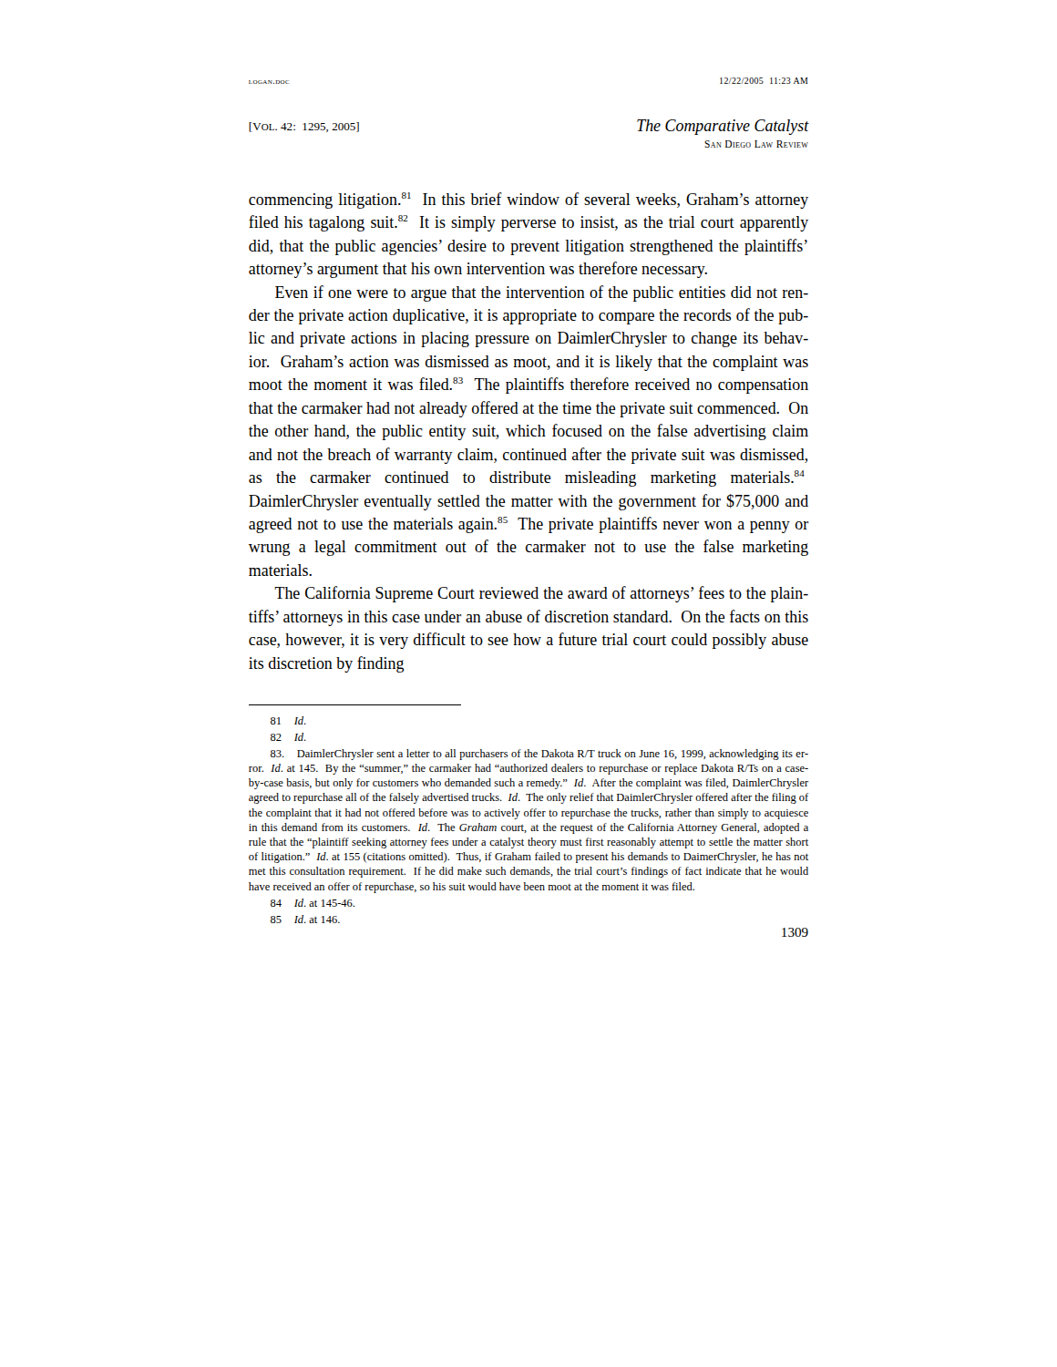Logan.doc 12/22/2005 11:23 AM
[VOL. 42: 1295, 2005]
The Comparative Catalyst
San Diego Law Review
commencing litigation.81 In this brief window of several weeks, Graham’s attorney filed his tagalong suit.82 It is simply perverse to insist, as the trial court apparently did, that the public agencies’ desire to prevent litigation strengthened the plaintiffs’ attorney’s argument that his own intervention was therefore necessary.
Even if one were to argue that the intervention of the public entities did not render the private action duplicative, it is appropriate to compare the records of the public and private actions in placing pressure on DaimlerChrysler to change its behavior. Graham’s action was dismissed as moot, and it is likely that the complaint was moot the moment it was filed.83 The plaintiffs therefore received no compensation that the carmaker had not already offered at the time the private suit commenced. On the other hand, the public entity suit, which focused on the false advertising claim and not the breach of warranty claim, continued after the private suit was dismissed, as the carmaker continued to distribute misleading marketing materials.84 DaimlerChrysler eventually settled the matter with the government for $75,000 and agreed not to use the materials again.85 The private plaintiffs never won a penny or wrung a legal commitment out of the carmaker not to use the false marketing materials.
The California Supreme Court reviewed the award of attorneys’ fees to the plaintiffs’ attorneys in this case under an abuse of discretion standard. On the facts on this case, however, it is very difficult to see how a future trial court could possibly abuse its discretion by finding
81 Id.
82 Id.
83. DaimlerChrysler sent a letter to all purchasers of the Dakota R/T truck on June 16, 1999, acknowledging its error. Id. at 145. By the “summer,” the carmaker had “authorized dealers to repurchase or replace Dakota R/Ts on a case-by-case basis, but only for customers who demanded such a remedy.” Id. After the complaint was filed, DaimlerChrysler agreed to repurchase all of the falsely advertised trucks. Id. The only relief that DaimlerChrysler offered after the filing of the complaint that it had not offered before was to actively offer to repurchase the trucks, rather than simply to acquiesce in this demand from its customers. Id. The Graham court, at the request of the California Attorney General, adopted a rule that the “plaintiff seeking attorney fees under a catalyst theory must first reasonably attempt to settle the matter short of litigation.” Id. at 155 (citations omitted). Thus, if Graham failed to present his demands to DaimerChrysler, he has not met this consultation requirement. If he did make such demands, the trial court’s findings of fact indicate that he would have received an offer of repurchase, so his suit would have been moot at the moment it was filed.
84 Id. at 145-46.
85 Id. at 146.
1309